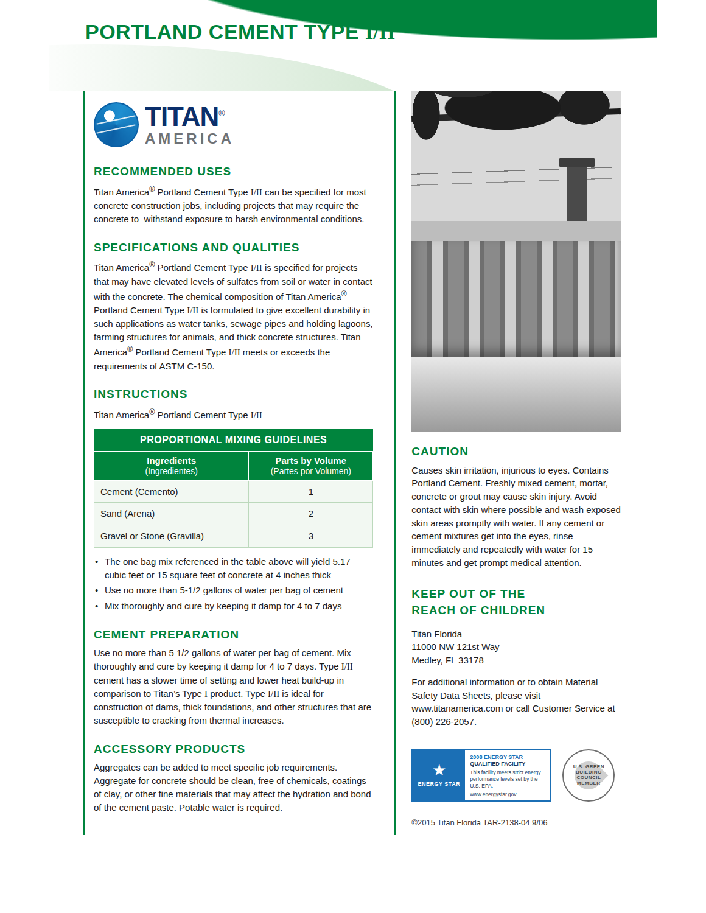Portland Cement Type I/II
TITAN®
AMERICA
Recommended Uses
Titan America® Portland Cement Type I/II can be specified for most concrete construction jobs, including projects that may require the concrete to withstand exposure to harsh environmental conditions.
Specifications and Qualities
Titan America® Portland Cement Type I/II is specified for projects that may have elevated levels of sulfates from soil or water in contact with the concrete. The chemical composition of Titan America® Portland Cement Type I/II is formulated to give excellent durability in such applications as water tanks, sewage pipes and holding lagoons, farming structures for animals, and thick concrete structures. Titan America® Portland Cement Type I/II meets or exceeds the requirements of ASTM C-150.
Instructions
Titan America® Portland Cement Type I/II
PROPORTIONAL MIXING GUIDELINES
| Ingredients (Ingredientes) | Parts by Volume (Partes por Volumen) |
| --- | --- |
| Cement (Cemento) | 1 |
| Sand (Arena) | 2 |
| Gravel or Stone (Gravilla) | 3 |
The one bag mix referenced in the table above will yield 5.17 cubic feet or 15 square feet of concrete at 4 inches thick
Use no more than 5-1/2 gallons of water per bag of cement
Mix thoroughly and cure by keeping it damp for 4 to 7 days
Cement Preparation
Use no more than 5 1/2 gallons of water per bag of cement. Mix thoroughly and cure by keeping it damp for 4 to 7 days. Type I/II cement has a slower time of setting and lower heat build-up in comparison to Titan’s Type I product. Type I/II is ideal for construction of dams, thick foundations, and other structures that are susceptible to cracking from thermal increases.
Accessory Products
Aggregates can be added to meet specific job requirements. Aggregate for concrete should be clean, free of chemicals, coatings of clay, or other fine materials that may affect the hydration and bond of the cement paste. Potable water is required.
Caution
Causes skin irritation, injurious to eyes. Contains Portland Cement. Freshly mixed cement, mortar, concrete or grout may cause skin injury. Avoid contact with skin where possible and wash exposed skin areas promptly with water. If any cement or cement mixtures get into the eyes, rinse immediately and repeatedly with water for 15 minutes and get prompt medical attention.
Keep Out of the
Reach of Children
Titan Florida
11000 NW 121st Way
Medley, FL 33178
For additional information or to obtain Material Safety Data Sheets, please visit www.titanamerica.com or call Customer Service at (800) 226-2057.
★
ENERGY STAR
2008 ENERGY STAR
QUALIFIED FACILITY
This facility meets strict energy performance levels set by the U.S. EPA.
www.energystar.gov
U.S. GREEN
BUILDING
COUNCIL
MEMBER
©2015 Titan Florida TAR-2138-04 9/06